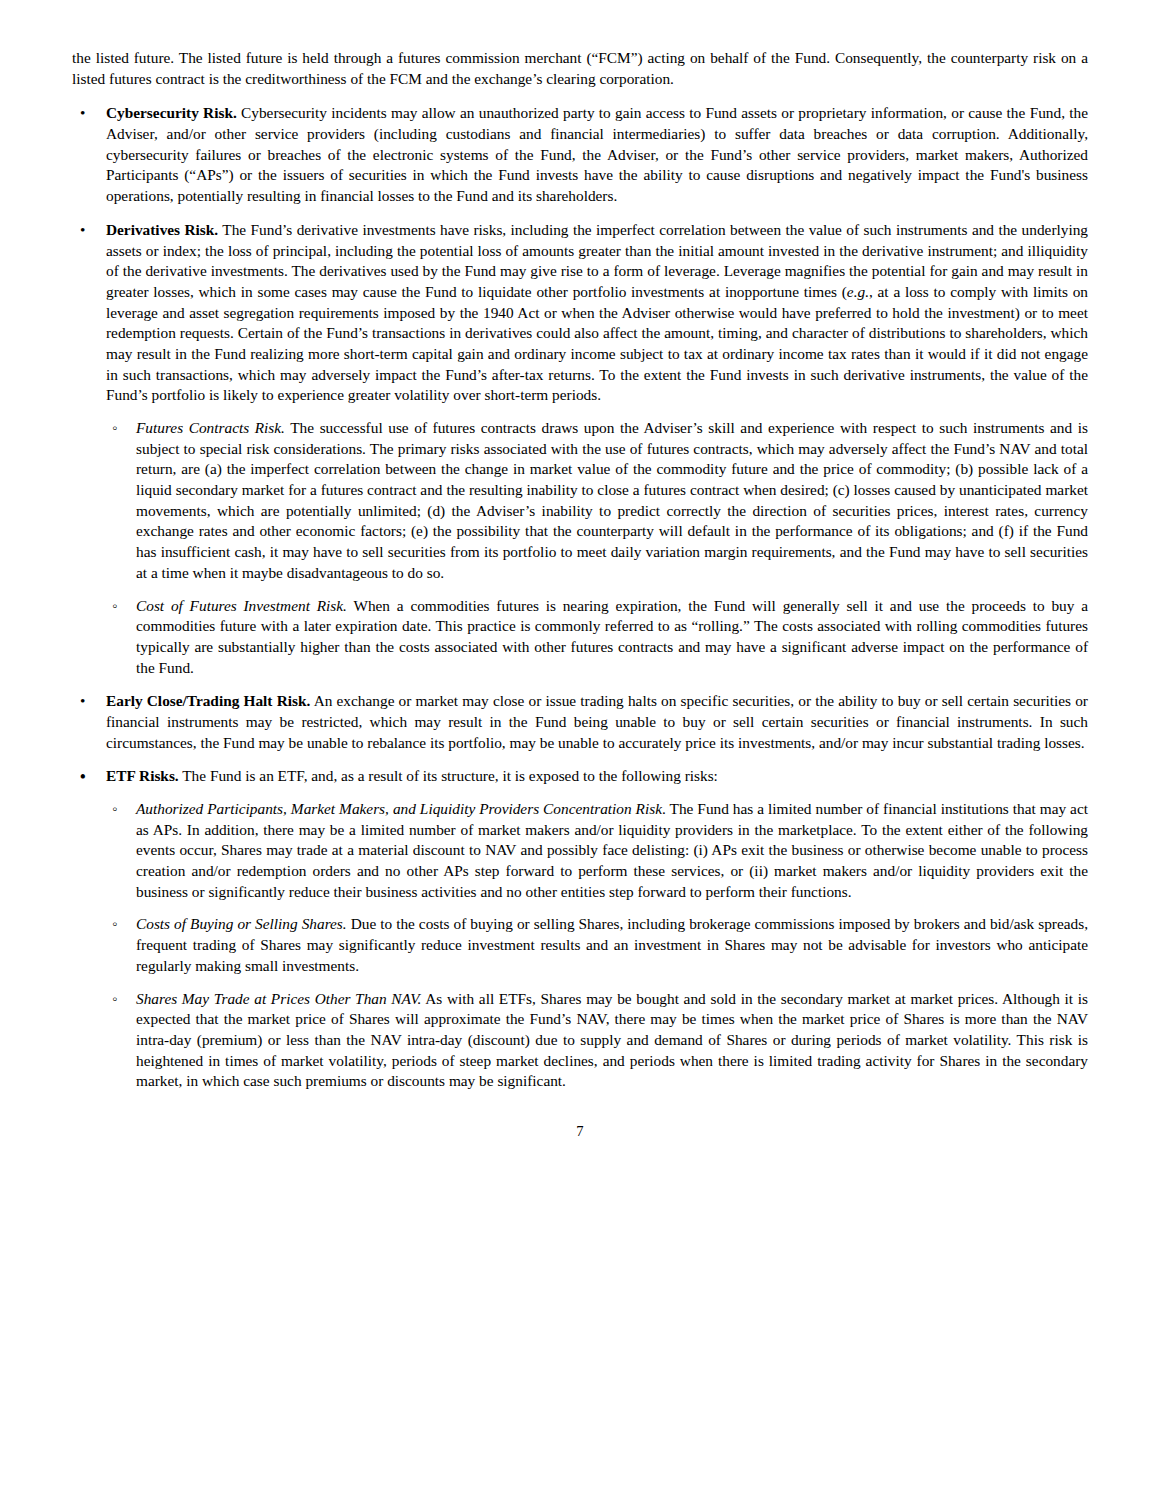the listed future. The listed future is held through a futures commission merchant (“FCM”) acting on behalf of the Fund. Consequently, the counterparty risk on a listed futures contract is the creditworthiness of the FCM and the exchange’s clearing corporation.
Cybersecurity Risk. Cybersecurity incidents may allow an unauthorized party to gain access to Fund assets or proprietary information, or cause the Fund, the Adviser, and/or other service providers (including custodians and financial intermediaries) to suffer data breaches or data corruption. Additionally, cybersecurity failures or breaches of the electronic systems of the Fund, the Adviser, or the Fund’s other service providers, market makers, Authorized Participants (“APs”) or the issuers of securities in which the Fund invests have the ability to cause disruptions and negatively impact the Fund's business operations, potentially resulting in financial losses to the Fund and its shareholders.
Derivatives Risk. The Fund’s derivative investments have risks, including the imperfect correlation between the value of such instruments and the underlying assets or index; the loss of principal, including the potential loss of amounts greater than the initial amount invested in the derivative instrument; and illiquidity of the derivative investments. The derivatives used by the Fund may give rise to a form of leverage. Leverage magnifies the potential for gain and may result in greater losses, which in some cases may cause the Fund to liquidate other portfolio investments at inopportune times (e.g., at a loss to comply with limits on leverage and asset segregation requirements imposed by the 1940 Act or when the Adviser otherwise would have preferred to hold the investment) or to meet redemption requests. Certain of the Fund’s transactions in derivatives could also affect the amount, timing, and character of distributions to shareholders, which may result in the Fund realizing more short-term capital gain and ordinary income subject to tax at ordinary income tax rates than it would if it did not engage in such transactions, which may adversely impact the Fund’s after-tax returns. To the extent the Fund invests in such derivative instruments, the value of the Fund’s portfolio is likely to experience greater volatility over short-term periods.
Futures Contracts Risk. The successful use of futures contracts draws upon the Adviser’s skill and experience with respect to such instruments and is subject to special risk considerations. The primary risks associated with the use of futures contracts, which may adversely affect the Fund’s NAV and total return, are (a) the imperfect correlation between the change in market value of the commodity future and the price of commodity; (b) possible lack of a liquid secondary market for a futures contract and the resulting inability to close a futures contract when desired; (c) losses caused by unanticipated market movements, which are potentially unlimited; (d) the Adviser’s inability to predict correctly the direction of securities prices, interest rates, currency exchange rates and other economic factors; (e) the possibility that the counterparty will default in the performance of its obligations; and (f) if the Fund has insufficient cash, it may have to sell securities from its portfolio to meet daily variation margin requirements, and the Fund may have to sell securities at a time when it maybe disadvantageous to do so.
Cost of Futures Investment Risk. When a commodities futures is nearing expiration, the Fund will generally sell it and use the proceeds to buy a commodities future with a later expiration date. This practice is commonly referred to as “rolling.” The costs associated with rolling commodities futures typically are substantially higher than the costs associated with other futures contracts and may have a significant adverse impact on the performance of the Fund.
Early Close/Trading Halt Risk. An exchange or market may close or issue trading halts on specific securities, or the ability to buy or sell certain securities or financial instruments may be restricted, which may result in the Fund being unable to buy or sell certain securities or financial instruments. In such circumstances, the Fund may be unable to rebalance its portfolio, may be unable to accurately price its investments, and/or may incur substantial trading losses.
ETF Risks. The Fund is an ETF, and, as a result of its structure, it is exposed to the following risks:
Authorized Participants, Market Makers, and Liquidity Providers Concentration Risk. The Fund has a limited number of financial institutions that may act as APs. In addition, there may be a limited number of market makers and/or liquidity providers in the marketplace. To the extent either of the following events occur, Shares may trade at a material discount to NAV and possibly face delisting: (i) APs exit the business or otherwise become unable to process creation and/or redemption orders and no other APs step forward to perform these services, or (ii) market makers and/or liquidity providers exit the business or significantly reduce their business activities and no other entities step forward to perform their functions.
Costs of Buying or Selling Shares. Due to the costs of buying or selling Shares, including brokerage commissions imposed by brokers and bid/ask spreads, frequent trading of Shares may significantly reduce investment results and an investment in Shares may not be advisable for investors who anticipate regularly making small investments.
Shares May Trade at Prices Other Than NAV. As with all ETFs, Shares may be bought and sold in the secondary market at market prices. Although it is expected that the market price of Shares will approximate the Fund’s NAV, there may be times when the market price of Shares is more than the NAV intra-day (premium) or less than the NAV intra-day (discount) due to supply and demand of Shares or during periods of market volatility. This risk is heightened in times of market volatility, periods of steep market declines, and periods when there is limited trading activity for Shares in the secondary market, in which case such premiums or discounts may be significant.
7